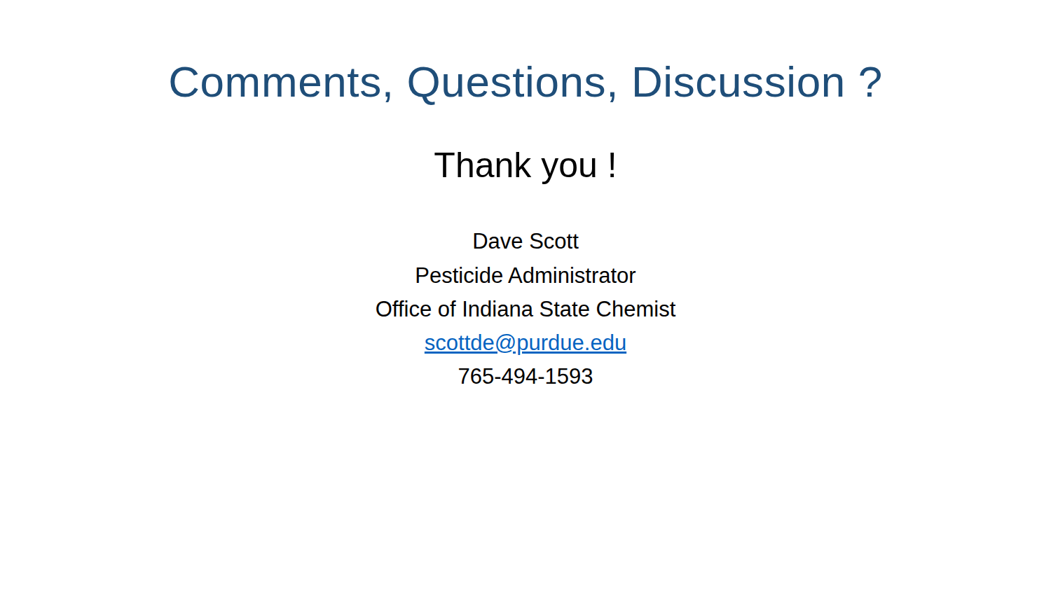Comments, Questions, Discussion ?
Thank you !
Dave Scott
Pesticide Administrator
Office of Indiana State Chemist
scottde@purdue.edu
765-494-1593